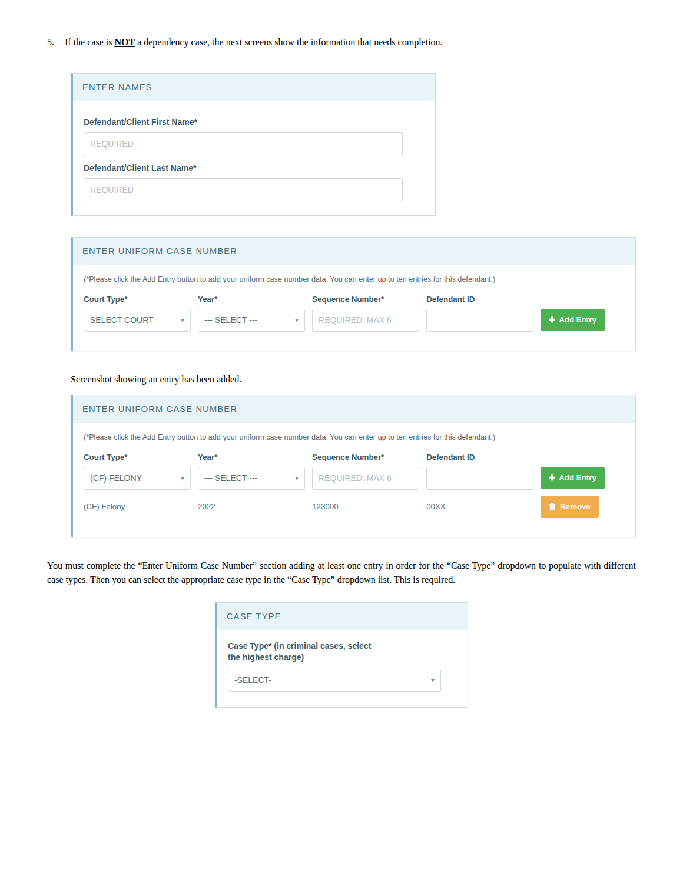5.
If the case is NOT a dependency case, the next screens show the information that needs completion.
ENTER NAMES
Defendant/Client First Name*
REQUIRED
Defendant/Client Last Name*
REQUIRED
ENTER UNIFORM CASE NUMBER
(*Please click the Add Entry button to add your uniform case number data. You can enter up to ten entries for this defendant.)
| Court Type* | Year* | Sequence Number* | Defendant ID | |
| --- | --- | --- | --- | --- |
| SELECT COURT ▾ | --- SELECT --- ▾ | REQUIRED: MAX 6 | | ✚ Add Entry |
Screenshot showing an entry has been added.
ENTER UNIFORM CASE NUMBER
(*Please click the Add Entry button to add your uniform case number data. You can enter up to ten entries for this defendant.)
| Court Type* | Year* | Sequence Number* | Defendant ID | |
| --- | --- | --- | --- | --- |
| (CF) FELONY ▾ | --- SELECT --- ▾ | REQUIRED: MAX 6 | | ✚ Add Entry |
| (CF) Felony | 2022 | 123000 | 00XX | 🗑 Remove |
You must complete the “Enter Uniform Case Number” section adding at least one entry in order for the “Case Type” dropdown to populate with different case types. Then you can select the appropriate case type in the “Case Type” dropdown list. This is required.
CASE TYPE
Case Type* (in criminal cases, select
the highest charge)
-SELECT-▾